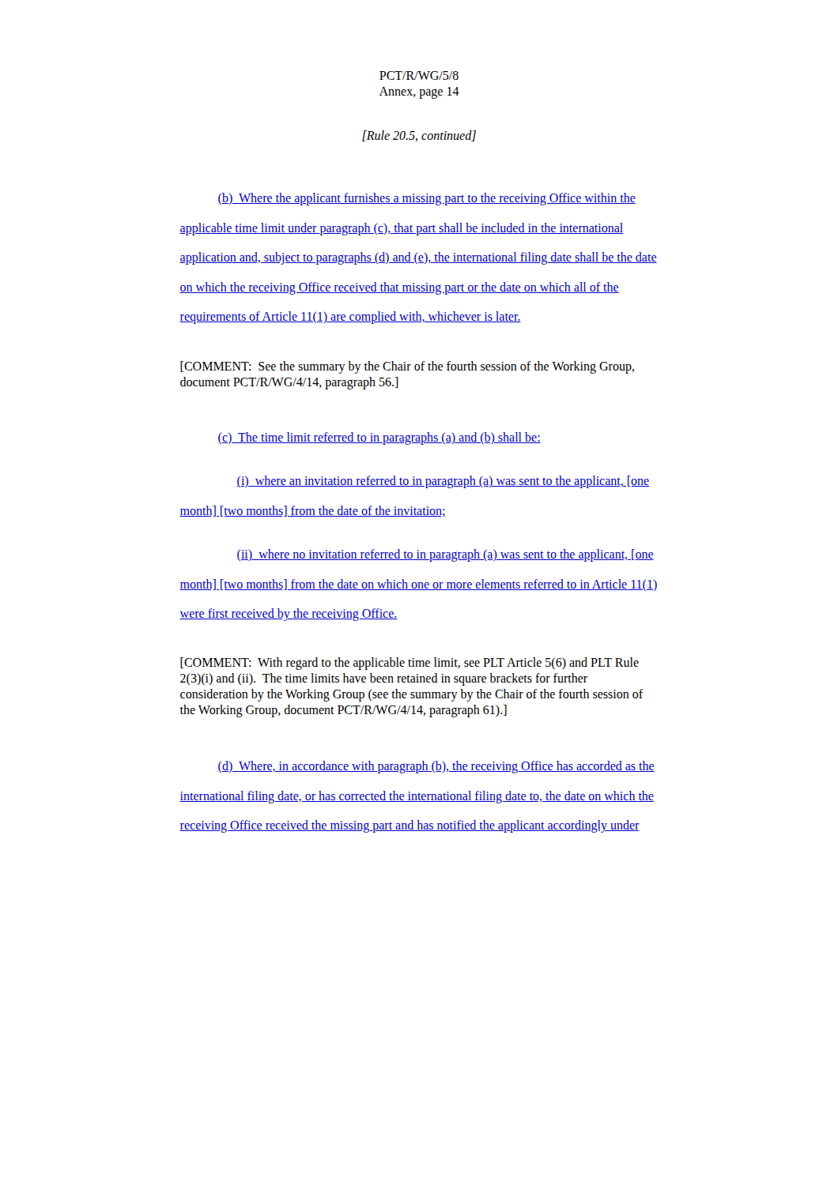PCT/R/WG/5/8
Annex, page 14
[Rule 20.5, continued]
(b) Where the applicant furnishes a missing part to the receiving Office within the applicable time limit under paragraph (c), that part shall be included in the international application and, subject to paragraphs (d) and (e), the international filing date shall be the date on which the receiving Office received that missing part or the date on which all of the requirements of Article 11(1) are complied with, whichever is later.
[COMMENT: See the summary by the Chair of the fourth session of the Working Group, document PCT/R/WG/4/14, paragraph 56.]
(c) The time limit referred to in paragraphs (a) and (b) shall be:
(i) where an invitation referred to in paragraph (a) was sent to the applicant, [one month] [two months] from the date of the invitation;
(ii) where no invitation referred to in paragraph (a) was sent to the applicant, [one month] [two months] from the date on which one or more elements referred to in Article 11(1) were first received by the receiving Office.
[COMMENT: With regard to the applicable time limit, see PLT Article 5(6) and PLT Rule 2(3)(i) and (ii). The time limits have been retained in square brackets for further consideration by the Working Group (see the summary by the Chair of the fourth session of the Working Group, document PCT/R/WG/4/14, paragraph 61).]
(d) Where, in accordance with paragraph (b), the receiving Office has accorded as the international filing date, or has corrected the international filing date to, the date on which the receiving Office received the missing part and has notified the applicant accordingly under